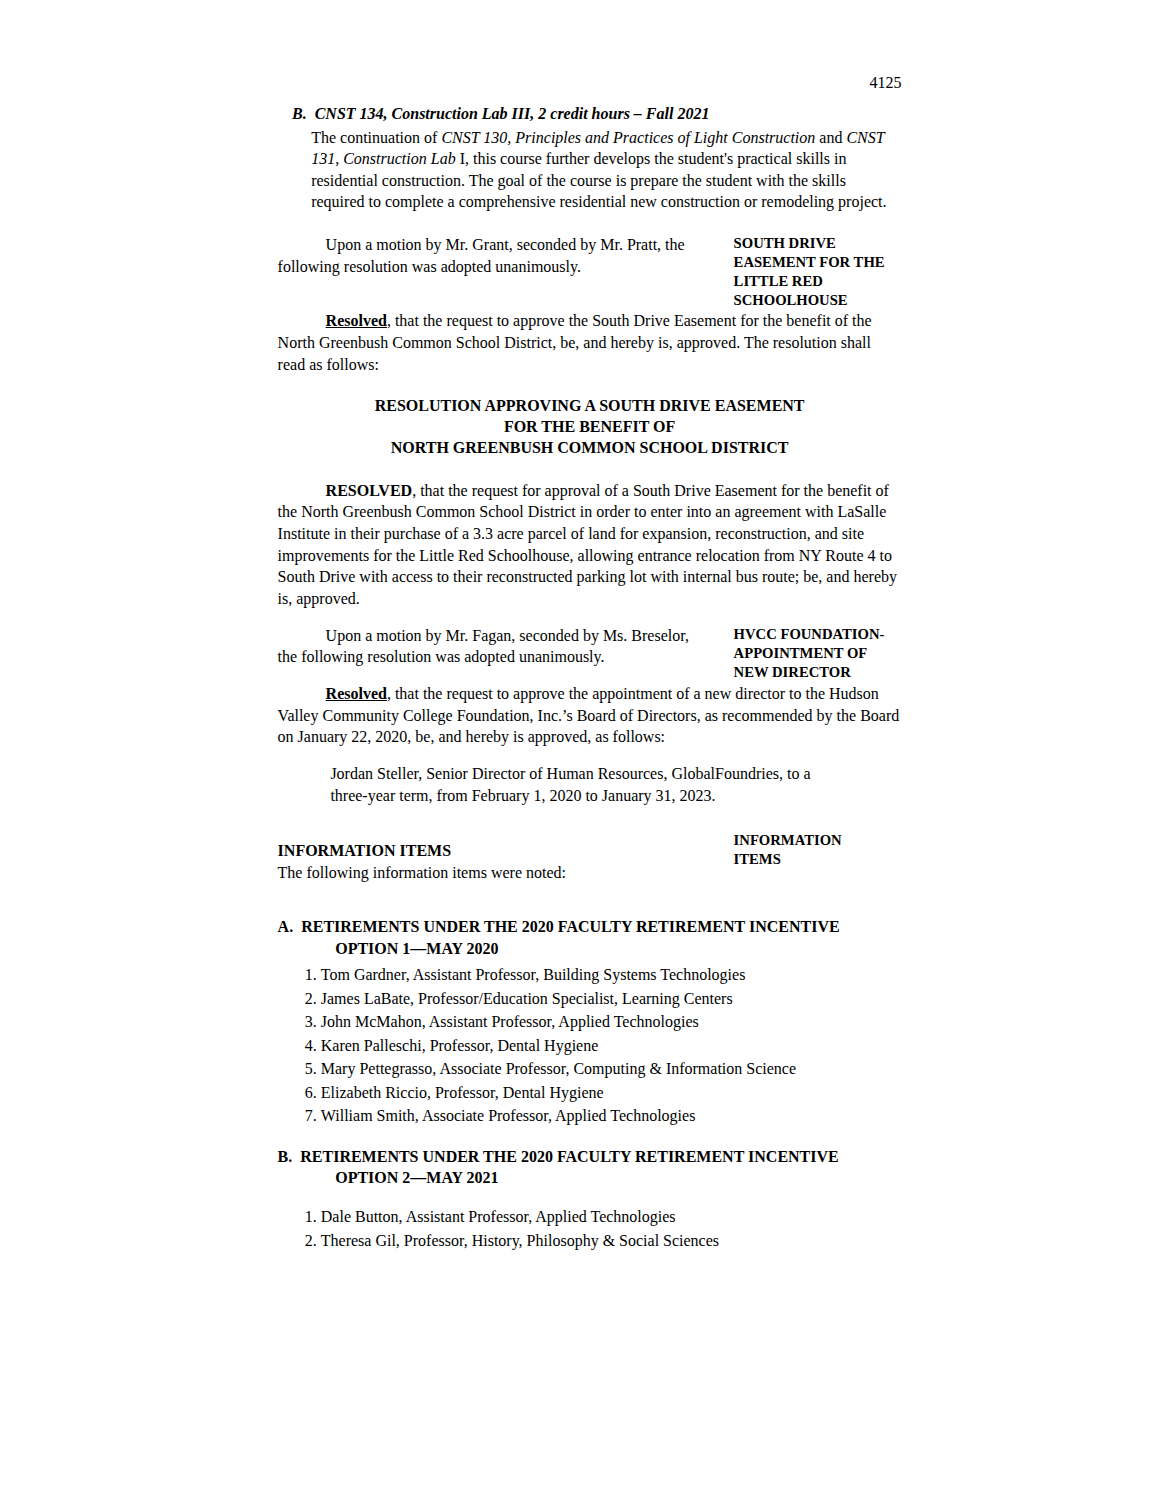4125
B. CNST 134, Construction Lab III, 2 credit hours – Fall 2021
The continuation of CNST 130, Principles and Practices of Light Construction and CNST 131, Construction Lab I, this course further develops the student's practical skills in residential construction. The goal of the course is prepare the student with the skills required to complete a comprehensive residential new construction or remodeling project.
Upon a motion by Mr. Grant, seconded by Mr. Pratt, the following resolution was adopted unanimously.
South Drive
Easement for the
Little Red
Schoolhouse
Resolved, that the request to approve the South Drive Easement for the benefit of the North Greenbush Common School District, be, and hereby is, approved. The resolution shall read as follows:
RESOLUTION APPROVING A SOUTH DRIVE EASEMENT
FOR THE BENEFIT OF
NORTH GREENBUSH COMMON SCHOOL DISTRICT
RESOLVED, that the request for approval of a South Drive Easement for the benefit of the North Greenbush Common School District in order to enter into an agreement with LaSalle Institute in their purchase of a 3.3 acre parcel of land for expansion, reconstruction, and site improvements for the Little Red Schoolhouse, allowing entrance relocation from NY Route 4 to South Drive with access to their reconstructed parking lot with internal bus route; be, and hereby is, approved.
Upon a motion by Mr. Fagan, seconded by Ms. Breselor, the following resolution was adopted unanimously.
HVCC Foundation-
Appointment of
New Director
Resolved, that the request to approve the appointment of a new director to the Hudson Valley Community College Foundation, Inc.’s Board of Directors, as recommended by the Board on January 22, 2020, be, and hereby is approved, as follows:
Jordan Steller, Senior Director of Human Resources, GlobalFoundries, to a
three-year term, from February 1, 2020 to January 31, 2023.
Information Items
The following information items were noted:
Information
Items
A. Retirements under the 2020 Faculty Retirement Incentive Option 1—May 2020
Tom Gardner, Assistant Professor, Building Systems Technologies
James LaBate, Professor/Education Specialist, Learning Centers
John McMahon, Assistant Professor, Applied Technologies
Karen Palleschi, Professor, Dental Hygiene
Mary Pettegrasso, Associate Professor, Computing & Information Science
Elizabeth Riccio, Professor, Dental Hygiene
William Smith, Associate Professor, Applied Technologies
B. Retirements under the 2020 Faculty Retirement Incentive Option 2—May 2021
Dale Button, Assistant Professor, Applied Technologies
Theresa Gil, Professor, History, Philosophy & Social Sciences